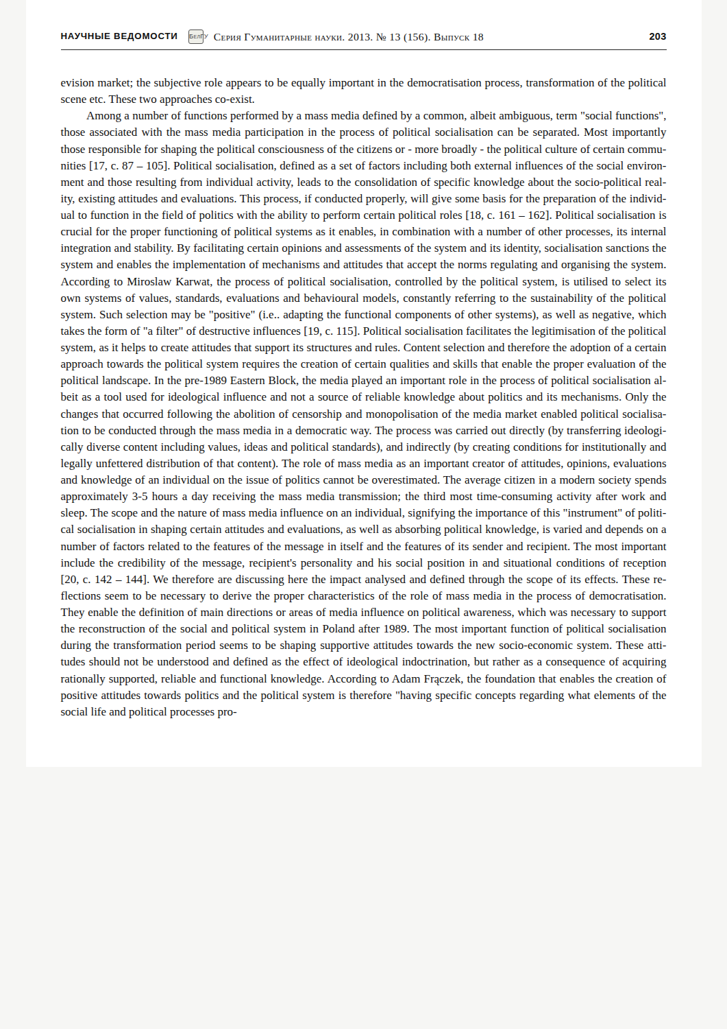НАУЧНЫЕ ВЕДОМОСТИ БелГУ Серия Гуманитарные науки. 2013. № 13 (156). Выпуск 18 203
evision market; the subjective role appears to be equally important in the democratisation process, transformation of the political scene etc. These two approaches co-exist.
Among a number of functions performed by a mass media defined by a common, albeit ambiguous, term "social functions", those associated with the mass media participation in the process of political socialisation can be separated. Most importantly those responsible for shaping the political consciousness of the citizens or - more broadly - the political culture of certain communities [17, c. 87 – 105]. Political socialisation, defined as a set of factors including both external influences of the social environment and those resulting from individual activity, leads to the consolidation of specific knowledge about the socio-political reality, existing attitudes and evaluations. This process, if conducted properly, will give some basis for the preparation of the individual to function in the field of politics with the ability to perform certain political roles [18, c. 161 – 162]. Political socialisation is crucial for the proper functioning of political systems as it enables, in combination with a number of other processes, its internal integration and stability. By facilitating certain opinions and assessments of the system and its identity, socialisation sanctions the system and enables the implementation of mechanisms and attitudes that accept the norms regulating and organising the system. According to Miroslaw Karwat, the process of political socialisation, controlled by the political system, is utilised to select its own systems of values, standards, evaluations and behavioural models, constantly referring to the sustainability of the political system. Such selection may be "positive" (i.e.. adapting the functional components of other systems), as well as negative, which takes the form of "a filter" of destructive influences [19, c. 115]. Political socialisation facilitates the legitimisation of the political system, as it helps to create attitudes that support its structures and rules. Content selection and therefore the adoption of a certain approach towards the political system requires the creation of certain qualities and skills that enable the proper evaluation of the political landscape. In the pre-1989 Eastern Block, the media played an important role in the process of political socialisation albeit as a tool used for ideological influence and not a source of reliable knowledge about politics and its mechanisms. Only the changes that occurred following the abolition of censorship and monopolisation of the media market enabled political socialisation to be conducted through the mass media in a democratic way. The process was carried out directly (by transferring ideologically diverse content including values, ideas and political standards), and indirectly (by creating conditions for institutionally and legally unfettered distribution of that content). The role of mass media as an important creator of attitudes, opinions, evaluations and knowledge of an individual on the issue of politics cannot be overestimated. The average citizen in a modern society spends approximately 3-5 hours a day receiving the mass media transmission; the third most time-consuming activity after work and sleep. The scope and the nature of mass media influence on an individual, signifying the importance of this "instrument" of political socialisation in shaping certain attitudes and evaluations, as well as absorbing political knowledge, is varied and depends on a number of factors related to the features of the message in itself and the features of its sender and recipient. The most important include the credibility of the message, recipient's personality and his social position in and situational conditions of reception [20, c. 142 – 144]. We therefore are discussing here the impact analysed and defined through the scope of its effects. These reflections seem to be necessary to derive the proper characteristics of the role of mass media in the process of democratisation. They enable the definition of main directions or areas of media influence on political awareness, which was necessary to support the reconstruction of the social and political system in Poland after 1989. The most important function of political socialisation during the transformation period seems to be shaping supportive attitudes towards the new socio-economic system. These attitudes should not be understood and defined as the effect of ideological indoctrination, but rather as a consequence of acquiring rationally supported, reliable and functional knowledge. According to Adam Frączek, the foundation that enables the creation of positive attitudes towards politics and the political system is therefore "having specific concepts regarding what elements of the social life and political processes pro-